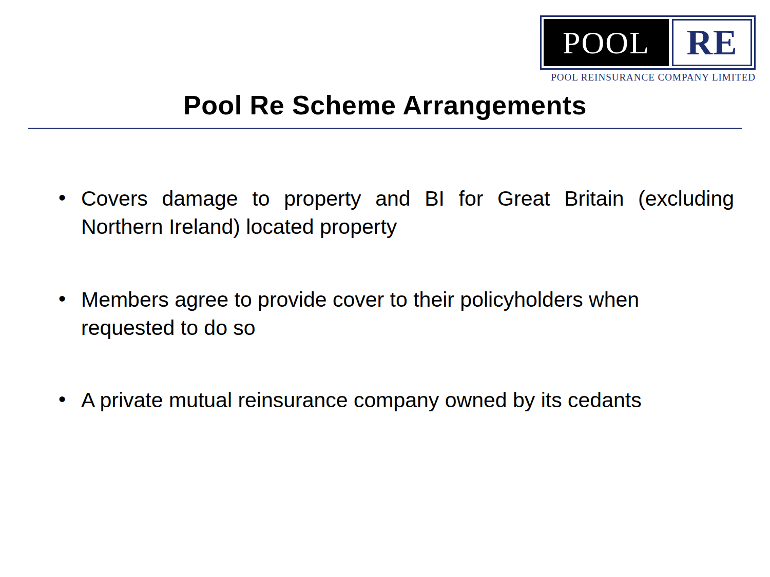POOL
RE
POOL REINSURANCE COMPANY LIMITED
Pool Re Scheme Arrangements
Covers damage to property and BI for Great Britain (excluding Northern Ireland) located property
Members agree to provide cover to their policyholders when requested to do so
A private mutual reinsurance company owned by its cedants